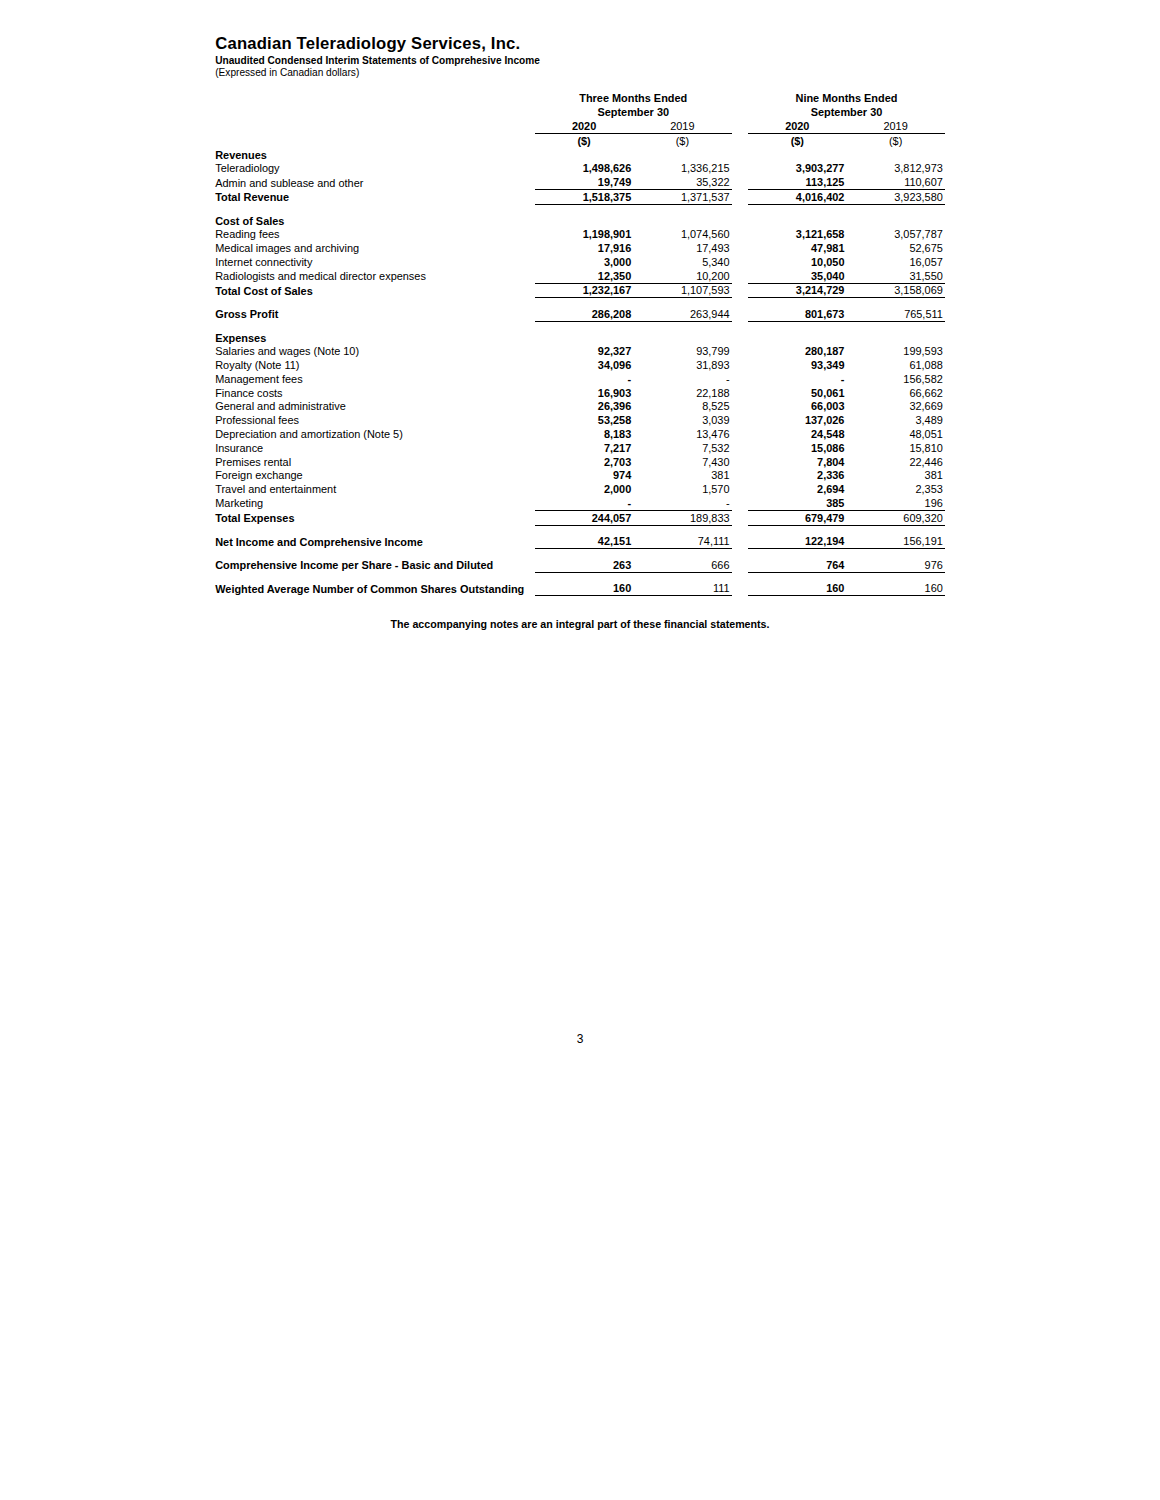Canadian Teleradiology Services, Inc.
Unaudited Condensed Interim Statements of Comprehesive Income
(Expressed in Canadian dollars)
| | Three Months Ended | | Nine Months Ended |
| | September 30 | | September 30 |
| | 2020 | 2019 | | 2020 | 2019 |
| | ($) | ($) | | ($) | ($) |
| Revenues | | | | | |
| Teleradiology | 1,498,626 | 1,336,215 | | 3,903,277 | 3,812,973 |
| Admin and sublease and other | 19,749 | 35,322 | | 113,125 | 110,607 |
| Total Revenue | 1,518,375 | 1,371,537 | | 4,016,402 | 3,923,580 |
| Cost of Sales | | | | | |
| Reading fees | 1,198,901 | 1,074,560 | | 3,121,658 | 3,057,787 |
| Medical images and archiving | 17,916 | 17,493 | | 47,981 | 52,675 |
| Internet connectivity | 3,000 | 5,340 | | 10,050 | 16,057 |
| Radiologists and medical director expenses | 12,350 | 10,200 | | 35,040 | 31,550 |
| Total Cost of Sales | 1,232,167 | 1,107,593 | | 3,214,729 | 3,158,069 |
| Gross Profit | 286,208 | 263,944 | | 801,673 | 765,511 |
| Expenses | | | | | |
| Salaries and wages (Note 10) | 92,327 | 93,799 | | 280,187 | 199,593 |
| Royalty (Note 11) | 34,096 | 31,893 | | 93,349 | 61,088 |
| Management fees | - | - | | - | 156,582 |
| Finance costs | 16,903 | 22,188 | | 50,061 | 66,662 |
| General and administrative | 26,396 | 8,525 | | 66,003 | 32,669 |
| Professional fees | 53,258 | 3,039 | | 137,026 | 3,489 |
| Depreciation and amortization (Note 5) | 8,183 | 13,476 | | 24,548 | 48,051 |
| Insurance | 7,217 | 7,532 | | 15,086 | 15,810 |
| Premises rental | 2,703 | 7,430 | | 7,804 | 22,446 |
| Foreign exchange | 974 | 381 | | 2,336 | 381 |
| Travel and entertainment | 2,000 | 1,570 | | 2,694 | 2,353 |
| Marketing | - | - | | 385 | 196 |
| Total Expenses | 244,057 | 189,833 | | 679,479 | 609,320 |
| Net Income and Comprehensive Income | 42,151 | 74,111 | | 122,194 | 156,191 |
| Comprehensive Income per Share - Basic and Diluted | 263 | 666 | | 764 | 976 |
| Weighted Average Number of Common Shares Outstanding | 160 | 111 | | 160 | 160 |
The accompanying notes are an integral part of these financial statements.
3